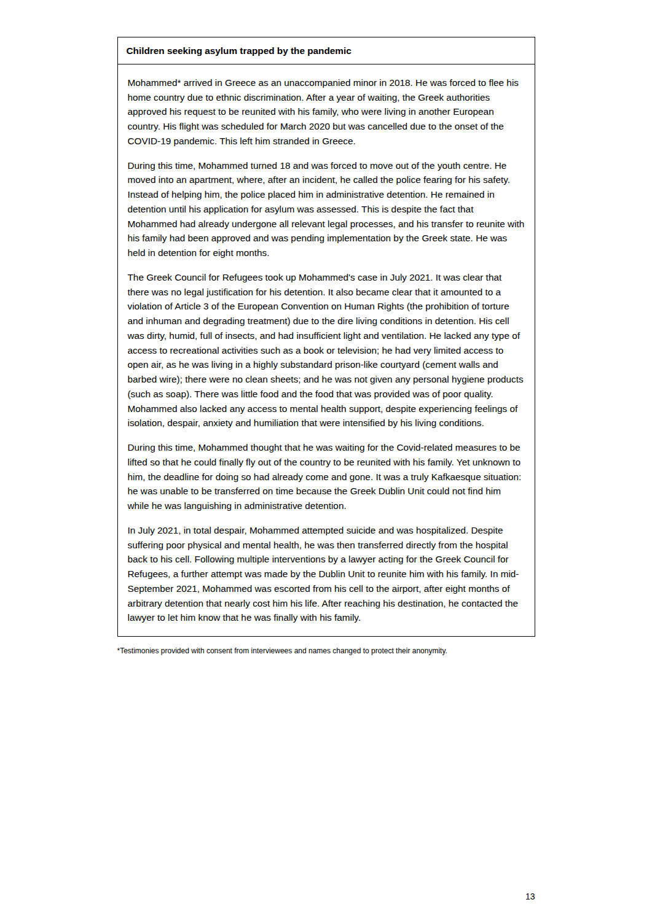Children seeking asylum trapped by the pandemic
Mohammed* arrived in Greece as an unaccompanied minor in 2018. He was forced to flee his home country due to ethnic discrimination. After a year of waiting, the Greek authorities approved his request to be reunited with his family, who were living in another European country. His flight was scheduled for March 2020 but was cancelled due to the onset of the COVID-19 pandemic. This left him stranded in Greece.
During this time, Mohammed turned 18 and was forced to move out of the youth centre. He moved into an apartment, where, after an incident, he called the police fearing for his safety. Instead of helping him, the police placed him in administrative detention. He remained in detention until his application for asylum was assessed. This is despite the fact that Mohammed had already undergone all relevant legal processes, and his transfer to reunite with his family had been approved and was pending implementation by the Greek state. He was held in detention for eight months.
The Greek Council for Refugees took up Mohammed's case in July 2021. It was clear that there was no legal justification for his detention. It also became clear that it amounted to a violation of Article 3 of the European Convention on Human Rights (the prohibition of torture and inhuman and degrading treatment) due to the dire living conditions in detention. His cell was dirty, humid, full of insects, and had insufficient light and ventilation. He lacked any type of access to recreational activities such as a book or television; he had very limited access to open air, as he was living in a highly substandard prison-like courtyard (cement walls and barbed wire); there were no clean sheets; and he was not given any personal hygiene products (such as soap). There was little food and the food that was provided was of poor quality. Mohammed also lacked any access to mental health support, despite experiencing feelings of isolation, despair, anxiety and humiliation that were intensified by his living conditions.
During this time, Mohammed thought that he was waiting for the Covid-related measures to be lifted so that he could finally fly out of the country to be reunited with his family. Yet unknown to him, the deadline for doing so had already come and gone. It was a truly Kafkaesque situation: he was unable to be transferred on time because the Greek Dublin Unit could not find him while he was languishing in administrative detention.
In July 2021, in total despair, Mohammed attempted suicide and was hospitalized. Despite suffering poor physical and mental health, he was then transferred directly from the hospital back to his cell. Following multiple interventions by a lawyer acting for the Greek Council for Refugees, a further attempt was made by the Dublin Unit to reunite him with his family. In mid-September 2021, Mohammed was escorted from his cell to the airport, after eight months of arbitrary detention that nearly cost him his life. After reaching his destination, he contacted the lawyer to let him know that he was finally with his family.
*Testimonies provided with consent from interviewees and names changed to protect their anonymity.
13